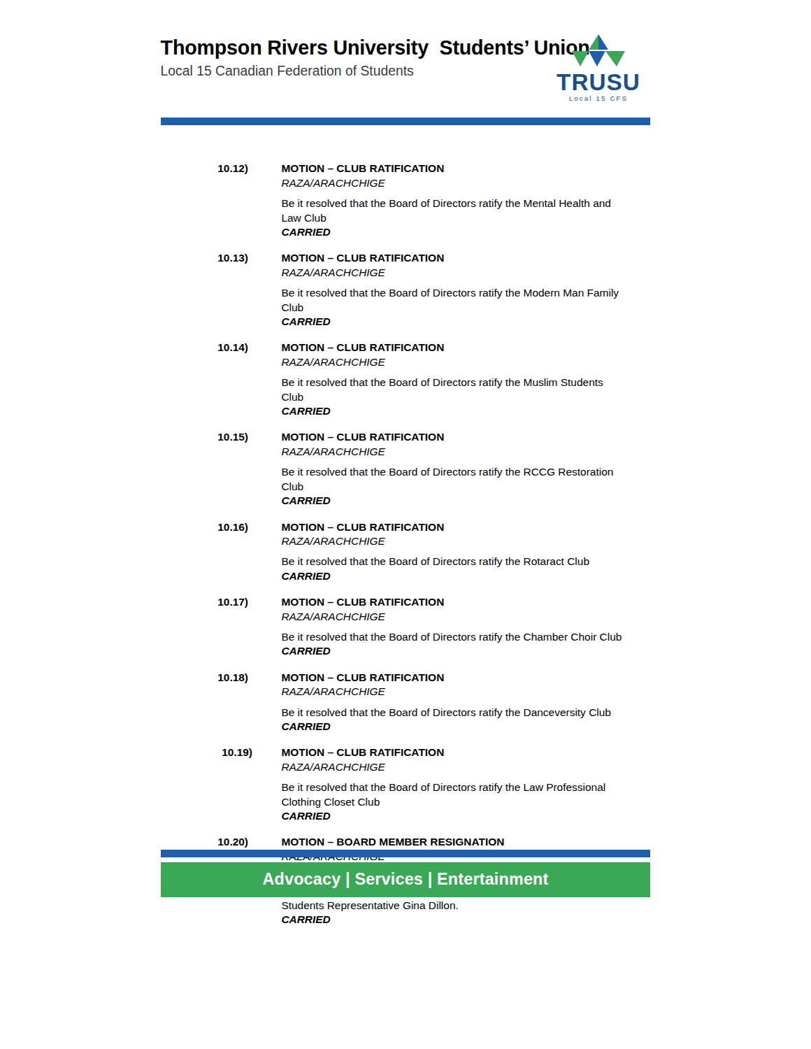Thompson Rivers University Students’ Union
Local 15 Canadian Federation of Students
TRUSU
Local 15 CFS
10.12)
MOTION – CLUB RATIFICATION
RAZA/ARACHCHIGE
Be it resolved that the Board of Directors ratify the Mental Health and Law Club
CARRIED
10.13)
MOTION – CLUB RATIFICATION
RAZA/ARACHCHIGE
Be it resolved that the Board of Directors ratify the Modern Man Family Club
CARRIED
10.14)
MOTION – CLUB RATIFICATION
RAZA/ARACHCHIGE
Be it resolved that the Board of Directors ratify the Muslim Students Club
CARRIED
10.15)
MOTION – CLUB RATIFICATION
RAZA/ARACHCHIGE
Be it resolved that the Board of Directors ratify the RCCG Restoration Club
CARRIED
10.16)
MOTION – CLUB RATIFICATION
RAZA/ARACHCHIGE
Be it resolved that the Board of Directors ratify the Rotaract Club
CARRIED
10.17)
MOTION – CLUB RATIFICATION
RAZA/ARACHCHIGE
Be it resolved that the Board of Directors ratify the Chamber Choir Club
CARRIED
10.18)
MOTION – CLUB RATIFICATION
RAZA/ARACHCHIGE
Be it resolved that the Board of Directors ratify the Danceversity Club
CARRIED
10.19)
MOTION – CLUB RATIFICATION
RAZA/ARACHCHIGE
Be it resolved that the Board of Directors ratify the Law Professional Clothing Closet Club
CARRIED
10.20)
MOTION – BOARD MEMBER RESIGNATION
RAZA/ARACHCHIGE
Be it resolved that the Board of Directors receive the resignation of Campaigns Committee Representative Rahin Talukder and Graduate Students Representative Gina Dillon.
CARRIED
Advocacy | Services | Entertainment